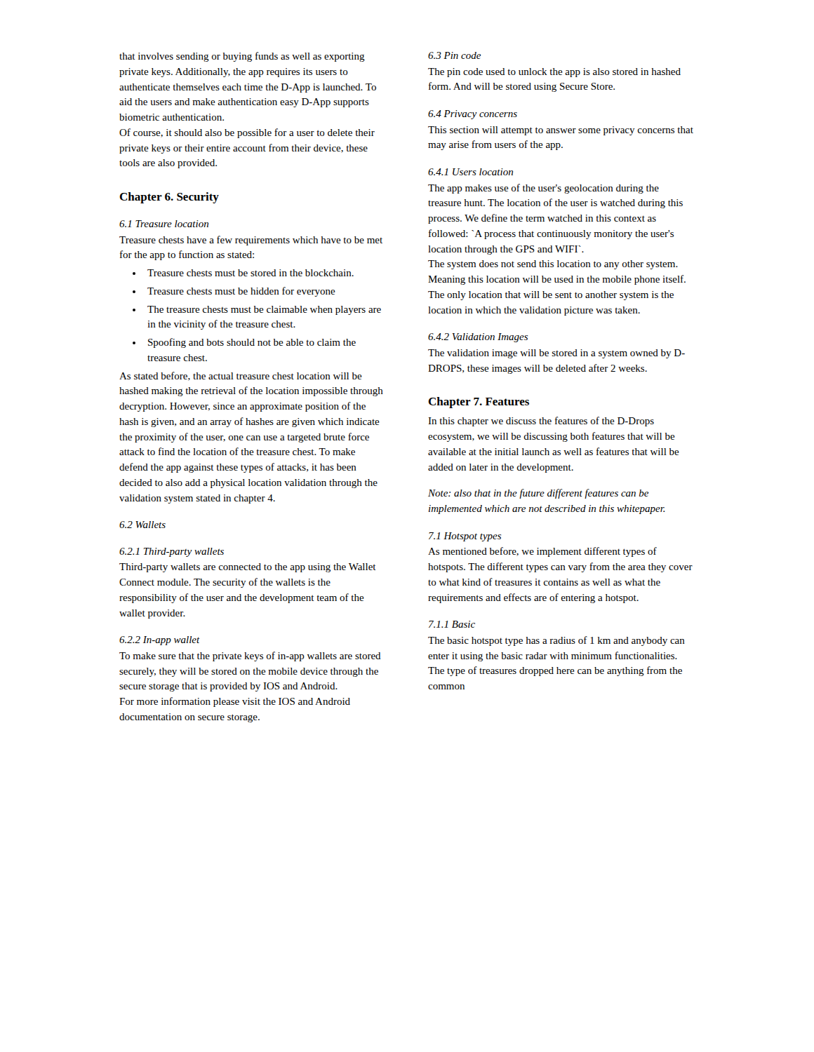that involves sending or buying funds as well as exporting private keys. Additionally, the app requires its users to authenticate themselves each time the D-App is launched. To aid the users and make authentication easy D-App supports biometric authentication.
Of course, it should also be possible for a user to delete their private keys or their entire account from their device, these tools are also provided.
Chapter 6. Security
6.1 Treasure location
Treasure chests have a few requirements which have to be met for the app to function as stated:
Treasure chests must be stored in the blockchain.
Treasure chests must be hidden for everyone
The treasure chests must be claimable when players are in the vicinity of the treasure chest.
Spoofing and bots should not be able to claim the treasure chest.
As stated before, the actual treasure chest location will be hashed making the retrieval of the location impossible through decryption. However, since an approximate position of the hash is given, and an array of hashes are given which indicate the proximity of the user, one can use a targeted brute force attack to find the location of the treasure chest. To make defend the app against these types of attacks, it has been decided to also add a physical location validation through the validation system stated in chapter 4.
6.2 Wallets
6.2.1 Third-party wallets
Third-party wallets are connected to the app using the Wallet Connect module. The security of the wallets is the responsibility of the user and the development team of the wallet provider.
6.2.2 In-app wallet
To make sure that the private keys of in-app wallets are stored securely, they will be stored on the mobile device through the secure storage that is provided by IOS and Android.
For more information please visit the IOS and Android documentation on secure storage.
6.3 Pin code
The pin code used to unlock the app is also stored in hashed form. And will be stored using Secure Store.
6.4 Privacy concerns
This section will attempt to answer some privacy concerns that may arise from users of the app.
6.4.1 Users location
The app makes use of the user's geolocation during the treasure hunt. The location of the user is watched during this process. We define the term watched in this context as followed: `A process that continuously monitory the user's location through the GPS and WIFI`.
The system does not send this location to any other system. Meaning this location will be used in the mobile phone itself.
The only location that will be sent to another system is the location in which the validation picture was taken.
6.4.2 Validation Images
The validation image will be stored in a system owned by D-DROPS, these images will be deleted after 2 weeks.
Chapter 7. Features
In this chapter we discuss the features of the D-Drops ecosystem, we will be discussing both features that will be available at the initial launch as well as features that will be added on later in the development.
Note: also that in the future different features can be implemented which are not described in this whitepaper.
7.1 Hotspot types
As mentioned before, we implement different types of hotspots. The different types can vary from the area they cover to what kind of treasures it contains as well as what the requirements and effects are of entering a hotspot.
7.1.1 Basic
The basic hotspot type has a radius of 1 km and anybody can enter it using the basic radar with minimum functionalities. The type of treasures dropped here can be anything from the common